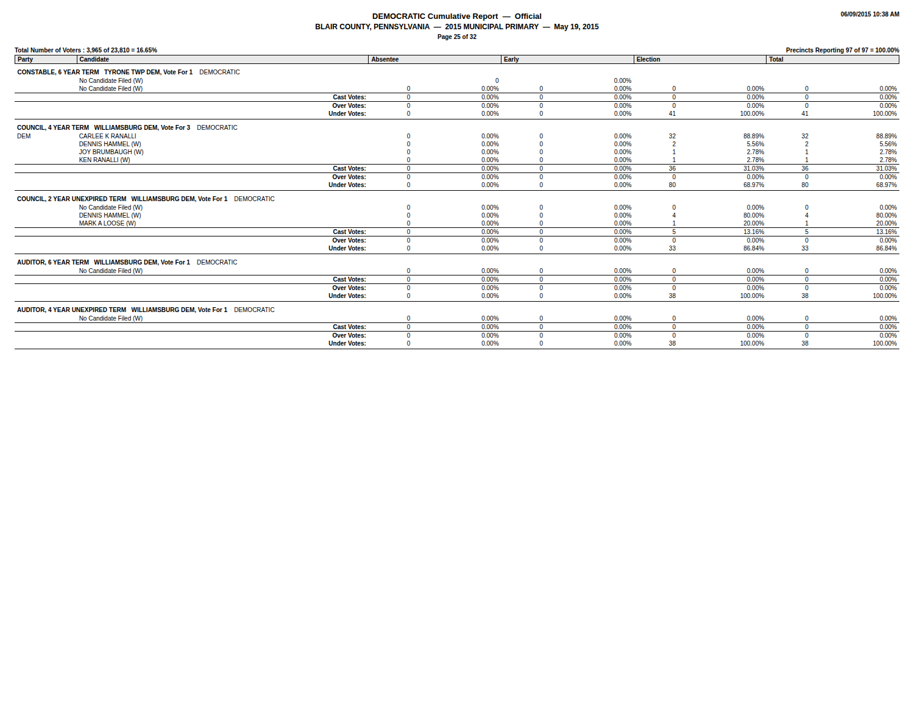06/09/2015 10:38 AM
DEMOCRATIC Cumulative Report — Official
BLAIR COUNTY, PENNSYLVANIA — 2015 MUNICIPAL PRIMARY — May 19, 2015
Page 25 of 32
Total Number of Voters : 3,965 of 23,810 = 16.65%
Precincts Reporting 97 of 97 = 100.00%
| Party | Candidate | Absentee | Early | Election | Total |
| --- | --- | --- | --- | --- | --- |
| CONSTABLE, 6 YEAR TERM TYRONE TWP DEM, Vote For 1 DEMOCRATIC |
| | No Candidate Filed (W) | 0 | 0.00% |
| | No Candidate Filed (W) | 0 | 0.00% | 0 | 0.00% | 0 | 0.00% | 0 | 0.00% |
| | Cast Votes: | 0 | 0.00% | 0 | 0.00% | 0 | 0.00% | 0 | 0.00% |
| | Over Votes: | 0 | 0.00% | 0 | 0.00% | 0 | 0.00% | 0 | 0.00% |
| | Under Votes: | 0 | 0.00% | 0 | 0.00% | 41 | 100.00% | 41 | 100.00% |
| COUNCIL, 4 YEAR TERM WILLIAMSBURG DEM, Vote For 3 DEMOCRATIC |
| DEM | CARLEE K RANALLI | 0 | 0.00% | 0 | 0.00% | 32 | 88.89% | 32 | 88.89% |
| | DENNIS HAMMEL (W) | 0 | 0.00% | 0 | 0.00% | 2 | 5.56% | 2 | 5.56% |
| | JOY BRUMBAUGH (W) | 0 | 0.00% | 0 | 0.00% | 1 | 2.78% | 1 | 2.78% |
| | KEN RANALLI (W) | 0 | 0.00% | 0 | 0.00% | 1 | 2.78% | 1 | 2.78% |
| | Cast Votes: | 0 | 0.00% | 0 | 0.00% | 36 | 31.03% | 36 | 31.03% |
| | Over Votes: | 0 | 0.00% | 0 | 0.00% | 0 | 0.00% | 0 | 0.00% |
| | Under Votes: | 0 | 0.00% | 0 | 0.00% | 80 | 68.97% | 80 | 68.97% |
| COUNCIL, 2 YEAR UNEXPIRED TERM WILLIAMSBURG DEM, Vote For 1 DEMOCRATIC |
| | No Candidate Filed (W) | 0 | 0.00% | 0 | 0.00% | 0 | 0.00% | 0 | 0.00% |
| | DENNIS HAMMEL (W) | 0 | 0.00% | 0 | 0.00% | 4 | 80.00% | 4 | 80.00% |
| | MARK A LOOSE (W) | 0 | 0.00% | 0 | 0.00% | 1 | 20.00% | 1 | 20.00% |
| | Cast Votes: | 0 | 0.00% | 0 | 0.00% | 5 | 13.16% | 5 | 13.16% |
| | Over Votes: | 0 | 0.00% | 0 | 0.00% | 0 | 0.00% | 0 | 0.00% |
| | Under Votes: | 0 | 0.00% | 0 | 0.00% | 33 | 86.84% | 33 | 86.84% |
| AUDITOR, 6 YEAR TERM WILLIAMSBURG DEM, Vote For 1 DEMOCRATIC |
| | No Candidate Filed (W) | 0 | 0.00% | 0 | 0.00% | 0 | 0.00% | 0 | 0.00% |
| | Cast Votes: | 0 | 0.00% | 0 | 0.00% | 0 | 0.00% | 0 | 0.00% |
| | Over Votes: | 0 | 0.00% | 0 | 0.00% | 0 | 0.00% | 0 | 0.00% |
| | Under Votes: | 0 | 0.00% | 0 | 0.00% | 38 | 100.00% | 38 | 100.00% |
| AUDITOR, 4 YEAR UNEXPIRED TERM WILLIAMSBURG DEM, Vote For 1 DEMOCRATIC |
| | No Candidate Filed (W) | 0 | 0.00% | 0 | 0.00% | 0 | 0.00% | 0 | 0.00% |
| | Cast Votes: | 0 | 0.00% | 0 | 0.00% | 0 | 0.00% | 0 | 0.00% |
| | Over Votes: | 0 | 0.00% | 0 | 0.00% | 0 | 0.00% | 0 | 0.00% |
| | Under Votes: | 0 | 0.00% | 0 | 0.00% | 38 | 100.00% | 38 | 100.00% |